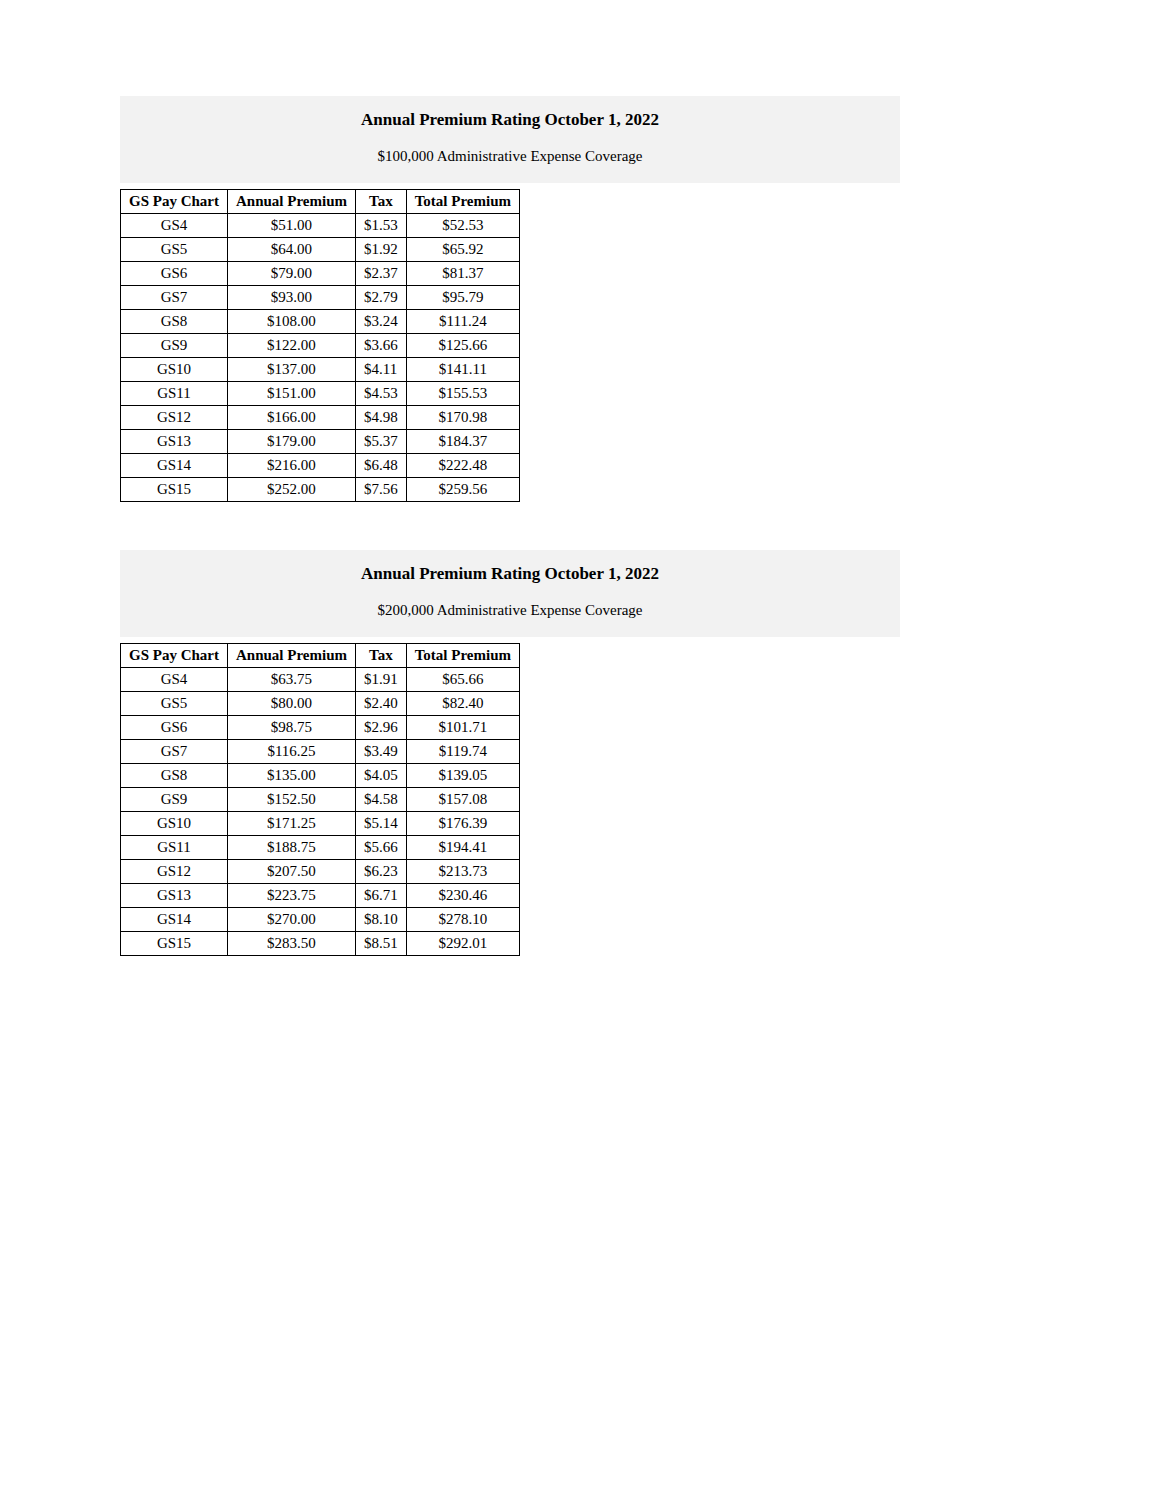Annual Premium Rating October 1, 2022
$100,000 Administrative Expense Coverage
| GS Pay Chart | Annual Premium | Tax | Total Premium |
| --- | --- | --- | --- |
| GS4 | $51.00 | $1.53 | $52.53 |
| GS5 | $64.00 | $1.92 | $65.92 |
| GS6 | $79.00 | $2.37 | $81.37 |
| GS7 | $93.00 | $2.79 | $95.79 |
| GS8 | $108.00 | $3.24 | $111.24 |
| GS9 | $122.00 | $3.66 | $125.66 |
| GS10 | $137.00 | $4.11 | $141.11 |
| GS11 | $151.00 | $4.53 | $155.53 |
| GS12 | $166.00 | $4.98 | $170.98 |
| GS13 | $179.00 | $5.37 | $184.37 |
| GS14 | $216.00 | $6.48 | $222.48 |
| GS15 | $252.00 | $7.56 | $259.56 |
Annual Premium Rating October 1, 2022
$200,000 Administrative Expense Coverage
| GS Pay Chart | Annual Premium | Tax | Total Premium |
| --- | --- | --- | --- |
| GS4 | $63.75 | $1.91 | $65.66 |
| GS5 | $80.00 | $2.40 | $82.40 |
| GS6 | $98.75 | $2.96 | $101.71 |
| GS7 | $116.25 | $3.49 | $119.74 |
| GS8 | $135.00 | $4.05 | $139.05 |
| GS9 | $152.50 | $4.58 | $157.08 |
| GS10 | $171.25 | $5.14 | $176.39 |
| GS11 | $188.75 | $5.66 | $194.41 |
| GS12 | $207.50 | $6.23 | $213.73 |
| GS13 | $223.75 | $6.71 | $230.46 |
| GS14 | $270.00 | $8.10 | $278.10 |
| GS15 | $283.50 | $8.51 | $292.01 |